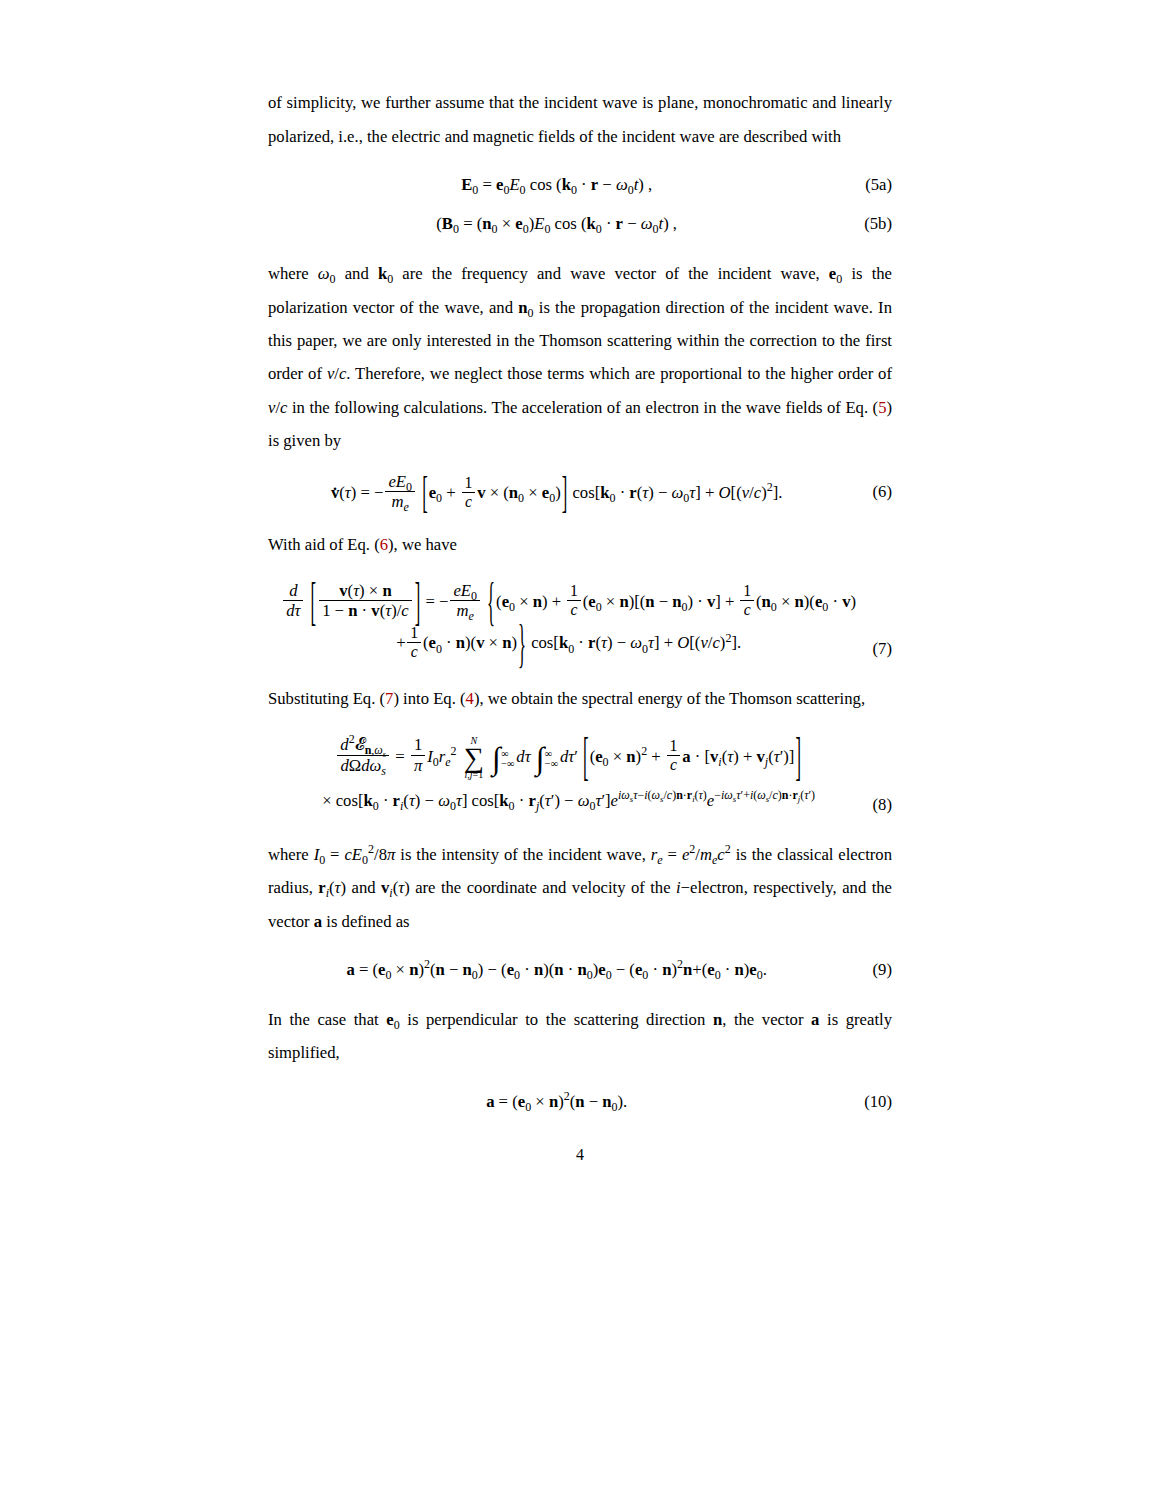of simplicity, we further assume that the incident wave is plane, monochromatic and linearly polarized, i.e., the electric and magnetic fields of the incident wave are described with
E0 = e0E0 cos (k0 · r − ω0t) ,
(5a)
(B0 = (n0 × e0)E0 cos (k0 · r − ω0t) ,
(5b)
where ω0 and k0 are the frequency and wave vector of the incident wave, e0 is the polarization vector of the wave, and n0 is the propagation direction of the incident wave. In this paper, we are only interested in the Thomson scattering within the correction to the first order of v/c. Therefore, we neglect those terms which are proportional to the higher order of v/c in the following calculations. The acceleration of an electron in the wave fields of Eq. (5) is given by
v̇(τ) = −eE0 me [e0 + 1 c v × (n0 × e0)] cos[k0 · r(τ) − ω0τ] + O[(v/c)2].
(6)
With aid of Eq. (6), we have
ddτ [v(τ) × n 1 − n · v(τ)/c] = −eE0 me {(e0 × n) + 1 c(e0 × n)[(n − n0) · v] + 1 c(n0 × n)(e0 · v) +1 c(e0 · n)(v × n)} cos[k0 · r(τ) − ω0τ] + O[(v/c)2].
(7)
Substituting Eq. (7) into Eq. (4), we obtain the spectral energy of the Thomson scattering,
d2𝓔n,ωs d Ωdωs = 1 π I0re2 N∑i,j=1 ∫∞−∞dτ ∫∞−∞dτ′ [(e0 × n)2 + 1 c a · [vi(τ) + vj(τ′)]] × cos[k0 · ri(τ) − ω0τ] cos[k0 · rj(τ′) − ω0τ′]eiωsτ−i(ωs/c)n·ri(τ)e−iωsτ′+i(ωs/c)n·rj(τ′)
(8)
where I0 = cE02/8π is the intensity of the incident wave, re = e2/mec2 is the classical electron radius, ri(τ) and vi(τ) are the coordinate and velocity of the i−electron, respectively, and the vector a is defined as
a = (e0 × n)2(n − n0) − (e0 · n)(n · n0)e0 − (e0 · n)2n+(e0 · n)e0.
(9)
In the case that e0 is perpendicular to the scattering direction n, the vector a is greatly simplified,
a = (e0 × n)2(n − n0).
(10)
4